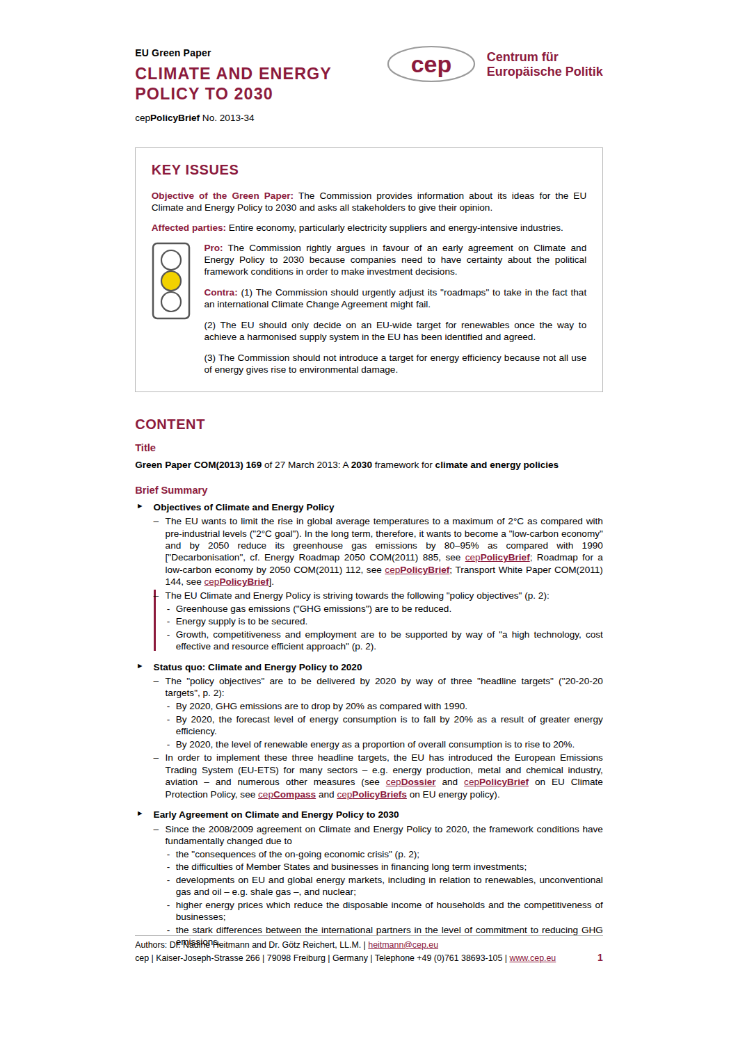EU Green Paper
Climate and Energy Policy to 2030
cepPolicyBrief No. 2013-34
cep
Centrum für
Europäische Politik
Key Issues
Objective of the Green Paper: The Commission provides information about its ideas for the EU Climate and Energy Policy to 2030 and asks all stakeholders to give their opinion.
Affected parties: Entire economy, particularly electricity suppliers and energy-intensive industries.
Pro: The Commission rightly argues in favour of an early agreement on Climate and Energy Policy to 2030 because companies need to have certainty about the political framework conditions in order to make investment decisions.
Contra: (1) The Commission should urgently adjust its "roadmaps" to take in the fact that an international Climate Change Agreement might fail.
(2) The EU should only decide on an EU-wide target for renewables once the way to achieve a harmonised supply system in the EU has been identified and agreed.
(3) The Commission should not introduce a target for energy efficiency because not all use of energy gives rise to environmental damage.
Content
Title
Green Paper COM(2013) 169 of 27 March 2013: A 2030 framework for climate and energy policies
Brief Summary
Objectives of Climate and Energy Policy
The EU wants to limit the rise in global average temperatures to a maximum of 2°C as compared with pre-industrial levels ("2°C goal"). In the long term, therefore, it wants to become a "low-carbon economy" and by 2050 reduce its greenhouse gas emissions by 80–95% as compared with 1990 ["Decarbonisation", cf. Energy Roadmap 2050 COM(2011) 885, see cepPolicyBrief; Roadmap for a low-carbon economy by 2050 COM(2011) 112, see cepPolicyBrief; Transport White Paper COM(2011) 144, see cepPolicyBrief].
The EU Climate and Energy Policy is striving towards the following "policy objectives" (p. 2):
Greenhouse gas emissions ("GHG emissions") are to be reduced.
Energy supply is to be secured.
Growth, competitiveness and employment are to be supported by way of "a high technology, cost effective and resource efficient approach" (p. 2).
Status quo: Climate and Energy Policy to 2020
The "policy objectives" are to be delivered by 2020 by way of three "headline targets" ("20-20-20 targets", p. 2):
By 2020, GHG emissions are to drop by 20% as compared with 1990.
By 2020, the forecast level of energy consumption is to fall by 20% as a result of greater energy efficiency.
By 2020, the level of renewable energy as a proportion of overall consumption is to rise to 20%.
In order to implement these three headline targets, the EU has introduced the European Emissions Trading System (EU-ETS) for many sectors – e.g. energy production, metal and chemical industry, aviation – and numerous other measures (see cepDossier and cepPolicyBrief on EU Climate Protection Policy, see cepCompass and cepPolicyBriefs on EU energy policy).
Early Agreement on Climate and Energy Policy to 2030
Since the 2008/2009 agreement on Climate and Energy Policy to 2020, the framework conditions have fundamentally changed due to
the "consequences of the on-going economic crisis" (p. 2);
the difficulties of Member States and businesses in financing long term investments;
developments on EU and global energy markets, including in relation to renewables, unconventional gas and oil – e.g. shale gas –, and nuclear;
higher energy prices which reduce the disposable income of households and the competitiveness of businesses;
the stark differences between the international partners in the level of commitment to reducing GHG emissions.
Authors: Dr. Nadine Heitmann and Dr. Götz Reichert, LL.M. | heitmann@cep.eu
cep | Kaiser-Joseph-Strasse 266 | 79098 Freiburg | Germany | Telephone +49 (0)761 38693-105 | www.cep.eu 1